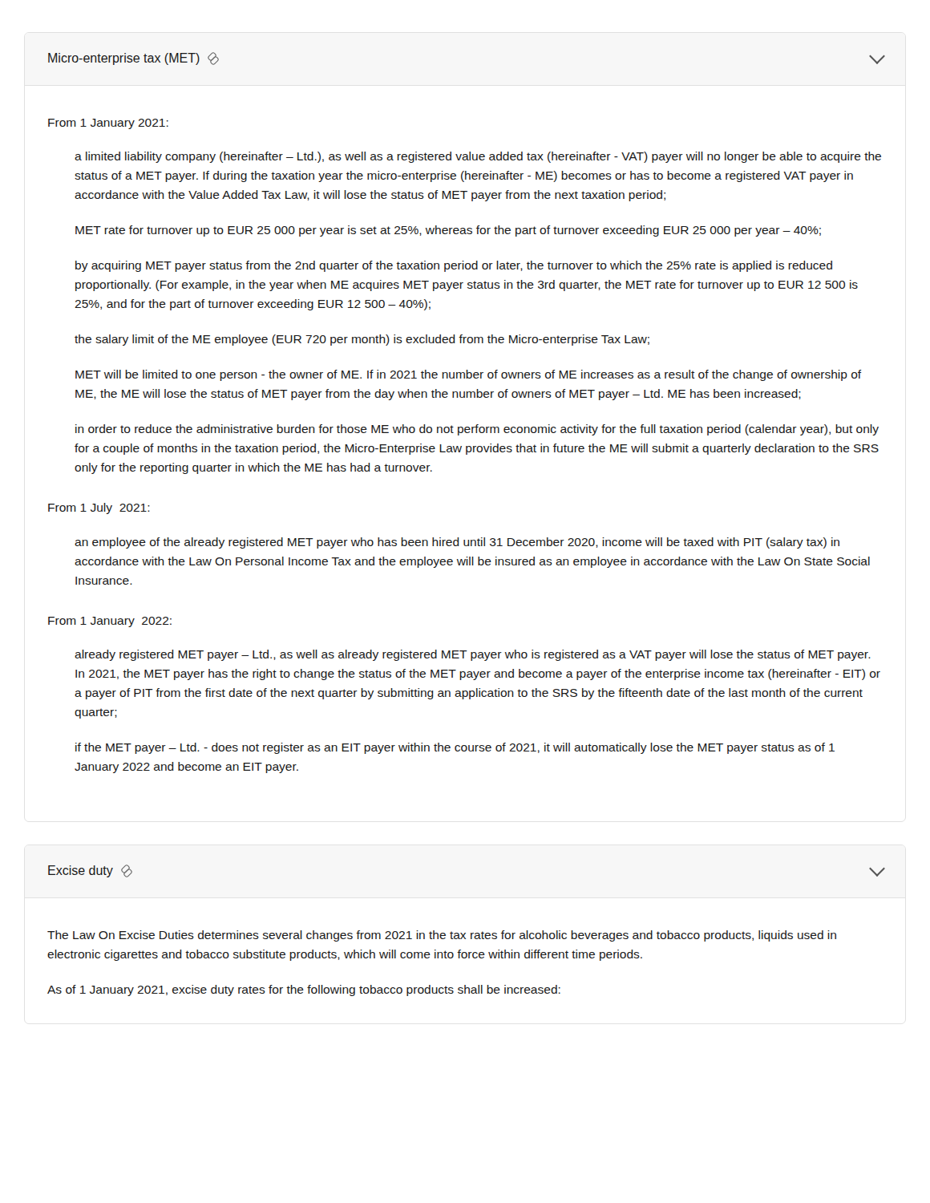Micro-enterprise tax (MET)
From 1 January 2021:
a limited liability company (hereinafter – Ltd.), as well as a registered value added tax (hereinafter - VAT) payer will no longer be able to acquire the status of a MET payer. If during the taxation year the micro-enterprise (hereinafter - ME) becomes or has to become a registered VAT payer in accordance with the Value Added Tax Law, it will lose the status of MET payer from the next taxation period;
MET rate for turnover up to EUR 25 000 per year is set at 25%, whereas for the part of turnover exceeding EUR 25 000 per year – 40%;
by acquiring MET payer status from the 2nd quarter of the taxation period or later, the turnover to which the 25% rate is applied is reduced proportionally. (For example, in the year when ME acquires MET payer status in the 3rd quarter, the MET rate for turnover up to EUR 12 500 is 25%, and for the part of turnover exceeding EUR 12 500 – 40%);
the salary limit of the ME employee (EUR 720 per month) is excluded from the Micro-enterprise Tax Law;
MET will be limited to one person - the owner of ME. If in 2021 the number of owners of ME increases as a result of the change of ownership of ME, the ME will lose the status of MET payer from the day when the number of owners of MET payer – Ltd. ME has been increased;
in order to reduce the administrative burden for those ME who do not perform economic activity for the full taxation period (calendar year), but only for a couple of months in the taxation period, the Micro-Enterprise Law provides that in future the ME will submit a quarterly declaration to the SRS only for the reporting quarter in which the ME has had a turnover.
From 1 July 2021:
an employee of the already registered MET payer who has been hired until 31 December 2020, income will be taxed with PIT (salary tax) in accordance with the Law On Personal Income Tax and the employee will be insured as an employee in accordance with the Law On State Social Insurance.
From 1 January 2022:
already registered MET payer – Ltd., as well as already registered MET payer who is registered as a VAT payer will lose the status of MET payer. In 2021, the MET payer has the right to change the status of the MET payer and become a payer of the enterprise income tax (hereinafter - EIT) or a payer of PIT from the first date of the next quarter by submitting an application to the SRS by the fifteenth date of the last month of the current quarter;
if the MET payer – Ltd. - does not register as an EIT payer within the course of 2021, it will automatically lose the MET payer status as of 1 January 2022 and become an EIT payer.
Excise duty
The Law On Excise Duties determines several changes from 2021 in the tax rates for alcoholic beverages and tobacco products, liquids used in electronic cigarettes and tobacco substitute products, which will come into force within different time periods.
As of 1 January 2021, excise duty rates for the following tobacco products shall be increased: